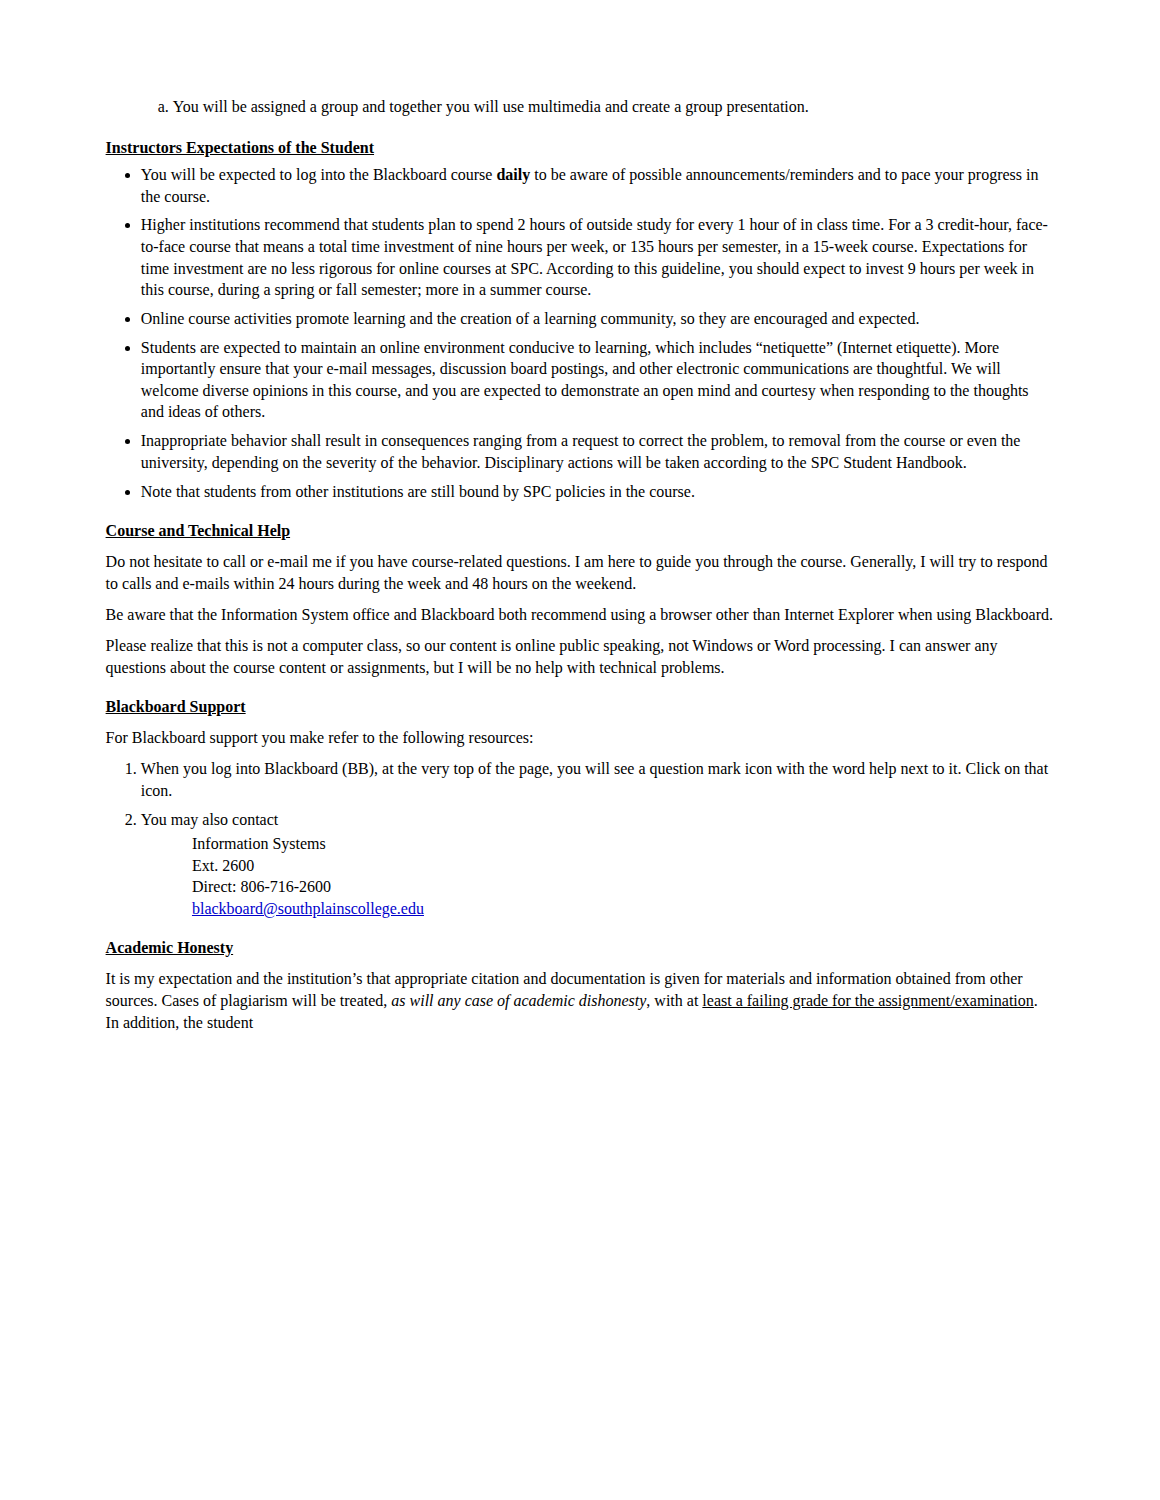You will be assigned a group and together you will use multimedia and create a group presentation.
Instructors Expectations of the Student
You will be expected to log into the Blackboard course daily to be aware of possible announcements/reminders and to pace your progress in the course.
Higher institutions recommend that students plan to spend 2 hours of outside study for every 1 hour of in class time. For a 3 credit-hour, face-to-face course that means a total time investment of nine hours per week, or 135 hours per semester, in a 15-week course. Expectations for time investment are no less rigorous for online courses at SPC. According to this guideline, you should expect to invest 9 hours per week in this course, during a spring or fall semester; more in a summer course.
Online course activities promote learning and the creation of a learning community, so they are encouraged and expected.
Students are expected to maintain an online environment conducive to learning, which includes “netiquette” (Internet etiquette). More importantly ensure that your e-mail messages, discussion board postings, and other electronic communications are thoughtful. We will welcome diverse opinions in this course, and you are expected to demonstrate an open mind and courtesy when responding to the thoughts and ideas of others.
Inappropriate behavior shall result in consequences ranging from a request to correct the problem, to removal from the course or even the university, depending on the severity of the behavior. Disciplinary actions will be taken according to the SPC Student Handbook.
Note that students from other institutions are still bound by SPC policies in the course.
Course and Technical Help
Do not hesitate to call or e-mail me if you have course-related questions. I am here to guide you through the course. Generally, I will try to respond to calls and e-mails within 24 hours during the week and 48 hours on the weekend.
Be aware that the Information System office and Blackboard both recommend using a browser other than Internet Explorer when using Blackboard.
Please realize that this is not a computer class, so our content is online public speaking, not Windows or Word processing. I can answer any questions about the course content or assignments, but I will be no help with technical problems.
Blackboard Support
For Blackboard support you make refer to the following resources:
When you log into Blackboard (BB), at the very top of the page, you will see a question mark icon with the word help next to it. Click on that icon.
You may also contact
Information Systems
Ext. 2600
Direct: 806-716-2600
blackboard@southplainscollege.edu
Academic Honesty
It is my expectation and the institution’s that appropriate citation and documentation is given for materials and information obtained from other sources. Cases of plagiarism will be treated, as will any case of academic dishonesty, with at least a failing grade for the assignment/examination. In addition, the student